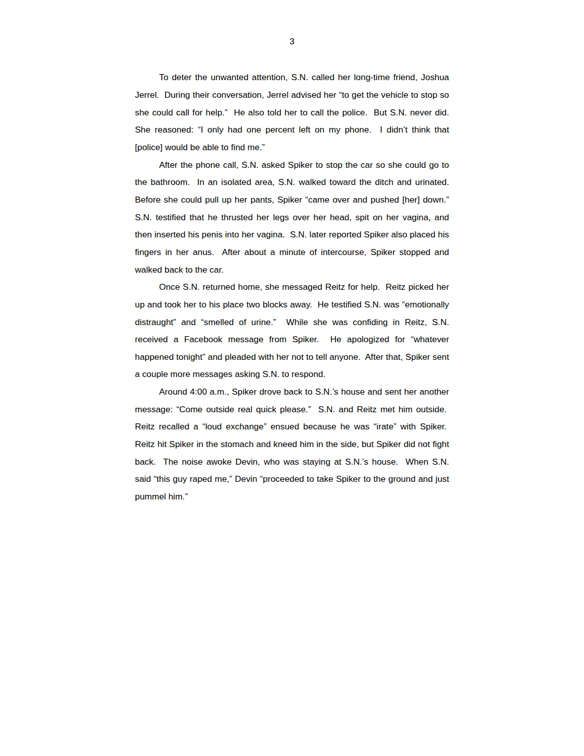3
To deter the unwanted attention, S.N. called her long-time friend, Joshua Jerrel. During their conversation, Jerrel advised her “to get the vehicle to stop so she could call for help.” He also told her to call the police. But S.N. never did. She reasoned: “I only had one percent left on my phone. I didn’t think that [police] would be able to find me.”
After the phone call, S.N. asked Spiker to stop the car so she could go to the bathroom. In an isolated area, S.N. walked toward the ditch and urinated. Before she could pull up her pants, Spiker “came over and pushed [her] down.” S.N. testified that he thrusted her legs over her head, spit on her vagina, and then inserted his penis into her vagina. S.N. later reported Spiker also placed his fingers in her anus. After about a minute of intercourse, Spiker stopped and walked back to the car.
Once S.N. returned home, she messaged Reitz for help. Reitz picked her up and took her to his place two blocks away. He testified S.N. was “emotionally distraught” and “smelled of urine.” While she was confiding in Reitz, S.N. received a Facebook message from Spiker. He apologized for “whatever happened tonight” and pleaded with her not to tell anyone. After that, Spiker sent a couple more messages asking S.N. to respond.
Around 4:00 a.m., Spiker drove back to S.N.’s house and sent her another message: “Come outside real quick please.” S.N. and Reitz met him outside. Reitz recalled a “loud exchange” ensued because he was “irate” with Spiker. Reitz hit Spiker in the stomach and kneed him in the side, but Spiker did not fight back. The noise awoke Devin, who was staying at S.N.’s house. When S.N. said “this guy raped me,” Devin “proceeded to take Spiker to the ground and just pummel him.”